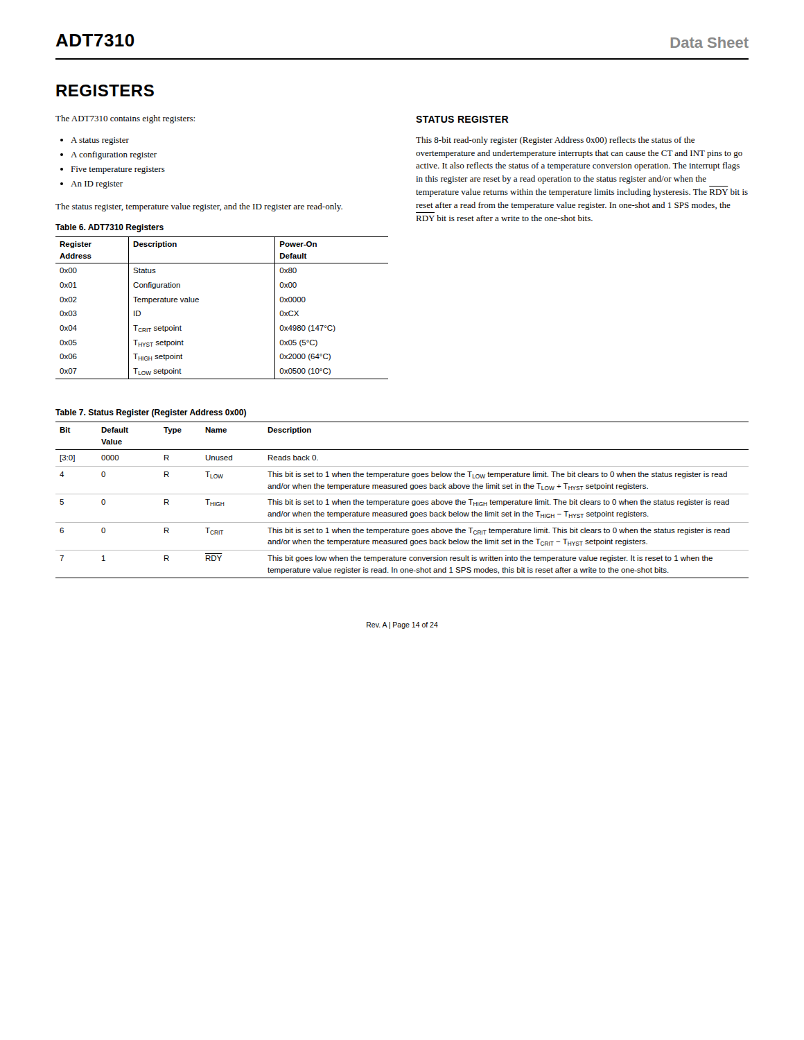ADT7310
Data Sheet
REGISTERS
The ADT7310 contains eight registers:
A status register
A configuration register
Five temperature registers
An ID register
The status register, temperature value register, and the ID register are read-only.
Table 6. ADT7310 Registers
| Register Address | Description | Power-On Default |
| --- | --- | --- |
| 0x00 | Status | 0x80 |
| 0x01 | Configuration | 0x00 |
| 0x02 | Temperature value | 0x0000 |
| 0x03 | ID | 0xCX |
| 0x04 | T CRIT setpoint | 0x4980 (147°C) |
| 0x05 | T HYST setpoint | 0x05 (5°C) |
| 0x06 | T HIGH setpoint | 0x2000 (64°C) |
| 0x07 | T LOW setpoint | 0x0500 (10°C) |
STATUS REGISTER
This 8-bit read-only register (Register Address 0x00) reflects the status of the overtemperature and undertemperature interrupts that can cause the CT and INT pins to go active. It also reflects the status of a temperature conversion operation. The interrupt flags in this register are reset by a read operation to the status register and/or when the temperature value returns within the temperature limits including hysteresis. The RDY bit is reset after a read from the temperature value register. In one-shot and 1 SPS modes, the RDY bit is reset after a write to the one-shot bits.
Table 7. Status Register (Register Address 0x00)
| Bit | Default Value | Type | Name | Description |
| --- | --- | --- | --- | --- |
| [3:0] | 0000 | R | Unused | Reads back 0. |
| 4 | 0 | R | T LOW | This bit is set to 1 when the temperature goes below the T LOW temperature limit. The bit clears to 0 when the status register is read and/or when the temperature measured goes back above the limit set in the T LOW + T HYST setpoint registers. |
| 5 | 0 | R | T HIGH | This bit is set to 1 when the temperature goes above the T HIGH temperature limit. The bit clears to 0 when the status register is read and/or when the temperature measured goes back below the limit set in the T HIGH − T HYST setpoint registers. |
| 6 | 0 | R | T CRIT | This bit is set to 1 when the temperature goes above the T CRIT temperature limit. This bit clears to 0 when the status register is read and/or when the temperature measured goes back below the limit set in the T CRIT − T HYST setpoint registers. |
| 7 | 1 | R | RDY | This bit goes low when the temperature conversion result is written into the temperature value register. It is reset to 1 when the temperature value register is read. In one-shot and 1 SPS modes, this bit is reset after a write to the one-shot bits. |
Rev. A | Page 14 of 24